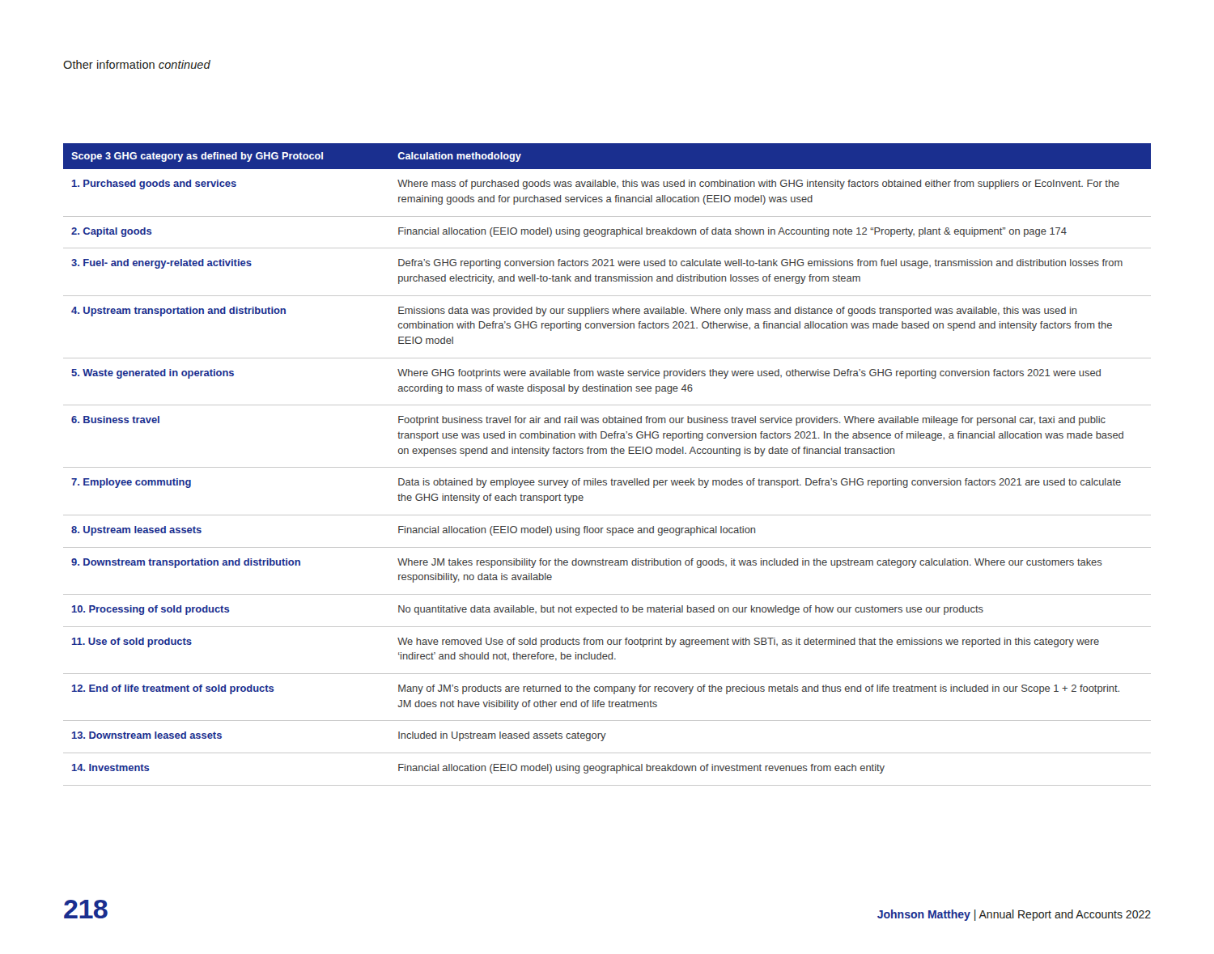Other information continued
| Scope 3 GHG category as defined by GHG Protocol | Calculation methodology |
| --- | --- |
| 1. Purchased goods and services | Where mass of purchased goods was available, this was used in combination with GHG intensity factors obtained either from suppliers or EcoInvent. For the remaining goods and for purchased services a financial allocation (EEIO model) was used |
| 2. Capital goods | Financial allocation (EEIO model) using geographical breakdown of data shown in Accounting note 12 “Property, plant & equipment” on page 174 |
| 3. Fuel- and energy-related activities | Defra’s GHG reporting conversion factors 2021 were used to calculate well-to-tank GHG emissions from fuel usage, transmission and distribution losses from purchased electricity, and well-to-tank and transmission and distribution losses of energy from steam |
| 4. Upstream transportation and distribution | Emissions data was provided by our suppliers where available. Where only mass and distance of goods transported was available, this was used in combination with Defra’s GHG reporting conversion factors 2021. Otherwise, a financial allocation was made based on spend and intensity factors from the EEIO model |
| 5. Waste generated in operations | Where GHG footprints were available from waste service providers they were used, otherwise Defra’s GHG reporting conversion factors 2021 were used according to mass of waste disposal by destination see page 46 |
| 6. Business travel | Footprint business travel for air and rail was obtained from our business travel service providers. Where available mileage for personal car, taxi and public transport use was used in combination with Defra’s GHG reporting conversion factors 2021. In the absence of mileage, a financial allocation was made based on expenses spend and intensity factors from the EEIO model. Accounting is by date of financial transaction |
| 7. Employee commuting | Data is obtained by employee survey of miles travelled per week by modes of transport. Defra’s GHG reporting conversion factors 2021 are used to calculate the GHG intensity of each transport type |
| 8. Upstream leased assets | Financial allocation (EEIO model) using floor space and geographical location |
| 9. Downstream transportation and distribution | Where JM takes responsibility for the downstream distribution of goods, it was included in the upstream category calculation. Where our customers takes responsibility, no data is available |
| 10. Processing of sold products | No quantitative data available, but not expected to be material based on our knowledge of how our customers use our products |
| 11. Use of sold products | We have removed Use of sold products from our footprint by agreement with SBTi, as it determined that the emissions we reported in this category were ‘indirect’ and should not, therefore, be included. |
| 12. End of life treatment of sold products | Many of JM’s products are returned to the company for recovery of the precious metals and thus end of life treatment is included in our Scope 1 + 2 footprint. JM does not have visibility of other end of life treatments |
| 13. Downstream leased assets | Included in Upstream leased assets category |
| 14. Investments | Financial allocation (EEIO model) using geographical breakdown of investment revenues from each entity |
218
Johnson Matthey | Annual Report and Accounts 2022